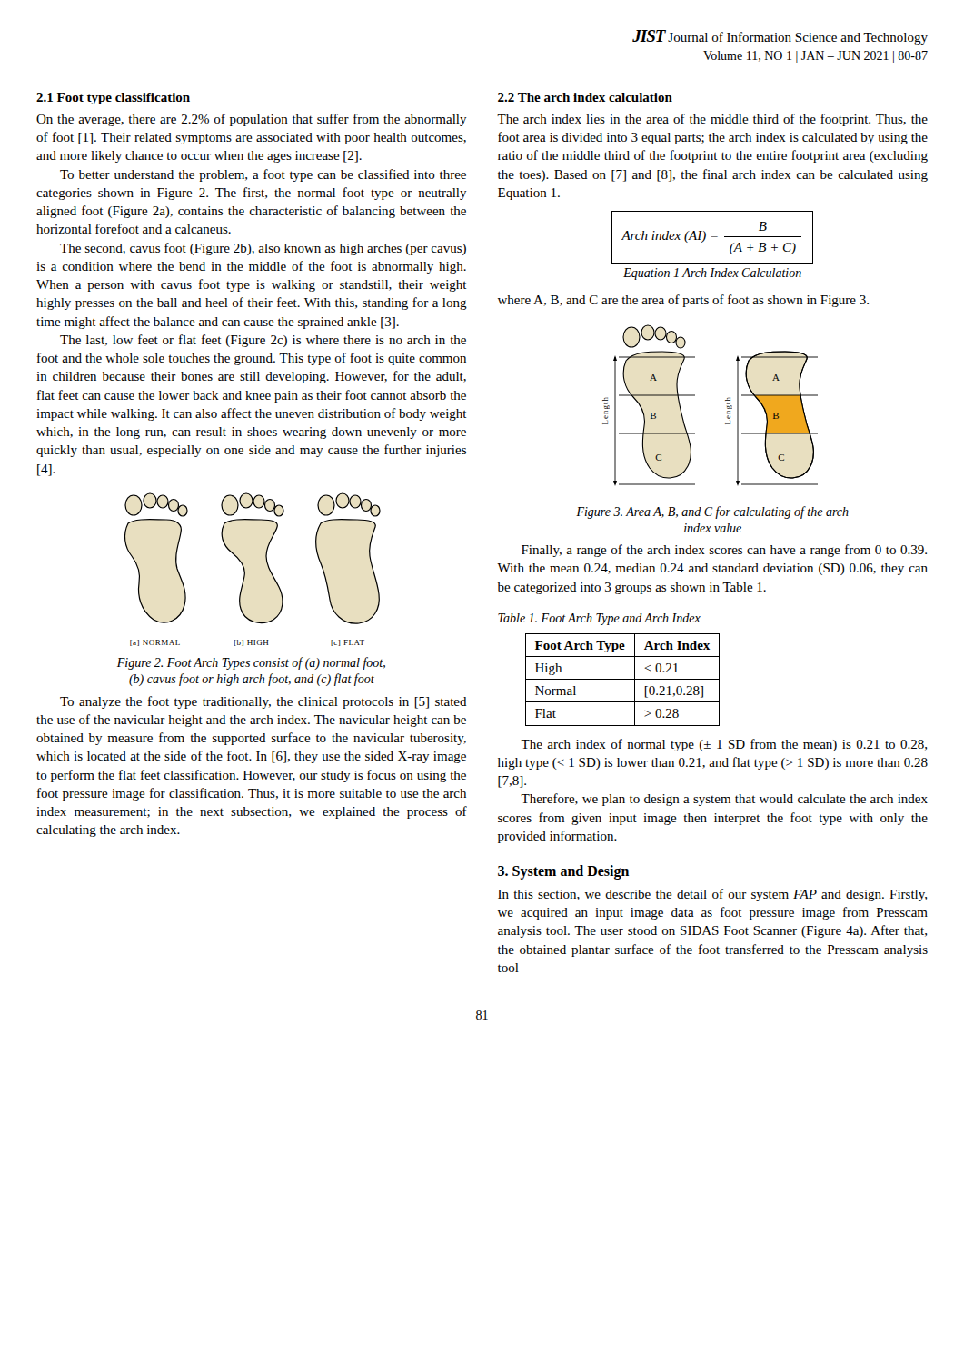JIST Journal of Information Science and Technology
Volume 11, NO 1 | JAN – JUN 2021 | 80-87
2.1 Foot type classification
On the average, there are 2.2% of population that suffer from the abnormally of foot [1]. Their related symptoms are associated with poor health outcomes, and more likely chance to occur when the ages increase [2].
To better understand the problem, a foot type can be classified into three categories shown in Figure 2. The first, the normal foot type or neutrally aligned foot (Figure 2a), contains the characteristic of balancing between the horizontal forefoot and a calcaneus.
The second, cavus foot (Figure 2b), also known as high arches (per cavus) is a condition where the bend in the middle of the foot is abnormally high. When a person with cavus foot type is walking or standstill, their weight highly presses on the ball and heel of their feet. With this, standing for a long time might affect the balance and can cause the sprained ankle [3].
The last, low feet or flat feet (Figure 2c) is where there is no arch in the foot and the whole sole touches the ground. This type of foot is quite common in children because their bones are still developing. However, for the adult, flat feet can cause the lower back and knee pain as their foot cannot absorb the impact while walking. It can also affect the uneven distribution of body weight which, in the long run, can result in shoes wearing down unevenly or more quickly than usual, especially on one side and may cause the further injuries [4].
[a] NORMAL
[b] HIGH
[c] FLAT
Figure 2. Foot Arch Types consist of (a) normal foot,
(b) cavus foot or high arch foot, and (c) flat foot
To analyze the foot type traditionally, the clinical protocols in [5] stated the use of the navicular height and the arch index. The navicular height can be obtained by measure from the supported surface to the navicular tuberosity, which is located at the side of the foot. In [6], they use the sided X-ray image to perform the flat feet classification. However, our study is focus on using the foot pressure image for classification. Thus, it is more suitable to use the arch index measurement; in the next subsection, we explained the process of calculating the arch index.
2.2 The arch index calculation
The arch index lies in the area of the middle third of the footprint. Thus, the foot area is divided into 3 equal parts; the arch index is calculated by using the ratio of the middle third of the footprint to the entire footprint area (excluding the toes). Based on [7] and [8], the final arch index can be calculated using Equation 1.
Arch index (AI) = B (A + B + C)
Equation 1 Arch Index Calculation
where A, B, and C are the area of parts of foot as shown in Figure 3.
Length
A B C
Length
A B C
Figure 3. Area A, B, and C for calculating of the arch
index value
Finally, a range of the arch index scores can have a range from 0 to 0.39. With the mean 0.24, median 0.24 and standard deviation (SD) 0.06, they can be categorized into 3 groups as shown in Table 1.
Table 1. Foot Arch Type and Arch Index
| Foot Arch Type | Arch Index |
| --- | --- |
| High | < 0.21 |
| Normal | [0.21,0.28] |
| Flat | > 0.28 |
The arch index of normal type (± 1 SD from the mean) is 0.21 to 0.28, high type (< 1 SD) is lower than 0.21, and flat type (> 1 SD) is more than 0.28 [7,8].
Therefore, we plan to design a system that would calculate the arch index scores from given input image then interpret the foot type with only the provided information.
3. System and Design
In this section, we describe the detail of our system FAP and design. Firstly, we acquired an input image data as foot pressure image from Presscam analysis tool. The user stood on SIDAS Foot Scanner (Figure 4a). After that, the obtained plantar surface of the foot transferred to the Presscam analysis tool
81